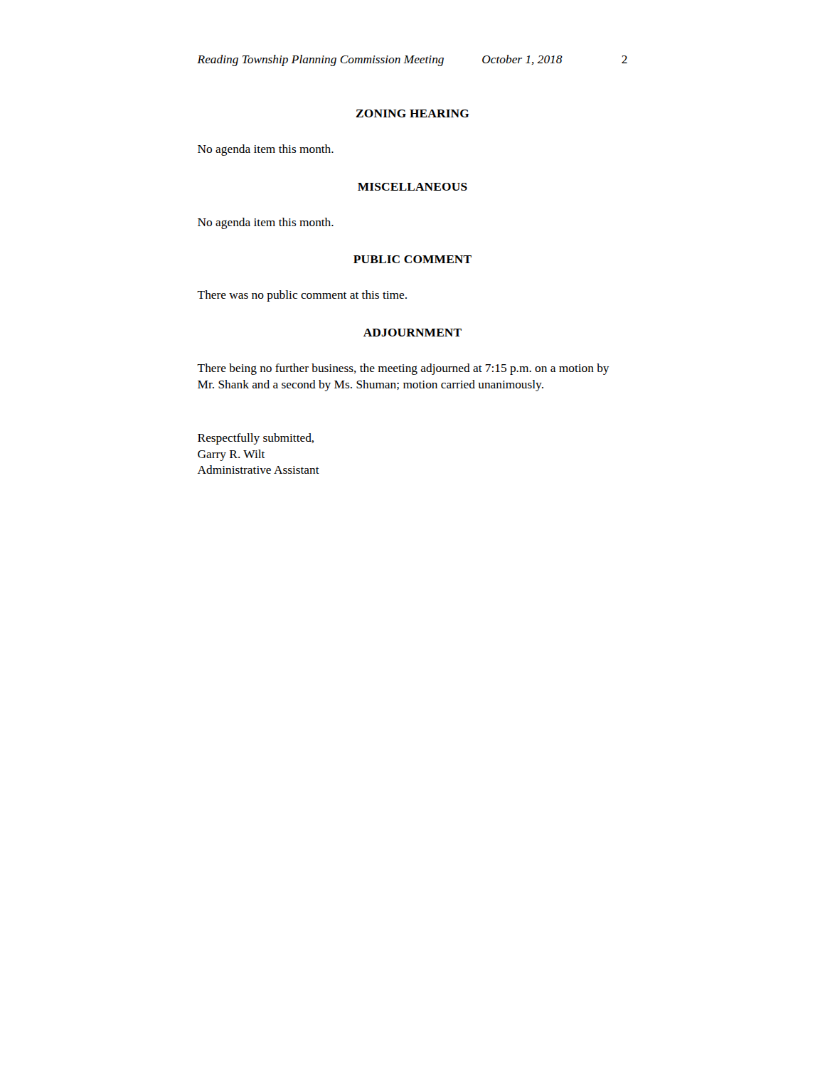Reading Township Planning Commission Meeting October 1, 2018 2
ZONING HEARING
No agenda item this month.
MISCELLANEOUS
No agenda item this month.
PUBLIC COMMENT
There was no public comment at this time.
ADJOURNMENT
There being no further business, the meeting adjourned at 7:15 p.m. on a motion by Mr. Shank and a second by Ms. Shuman; motion carried unanimously.
Respectfully submitted,
Garry R. Wilt
Administrative Assistant